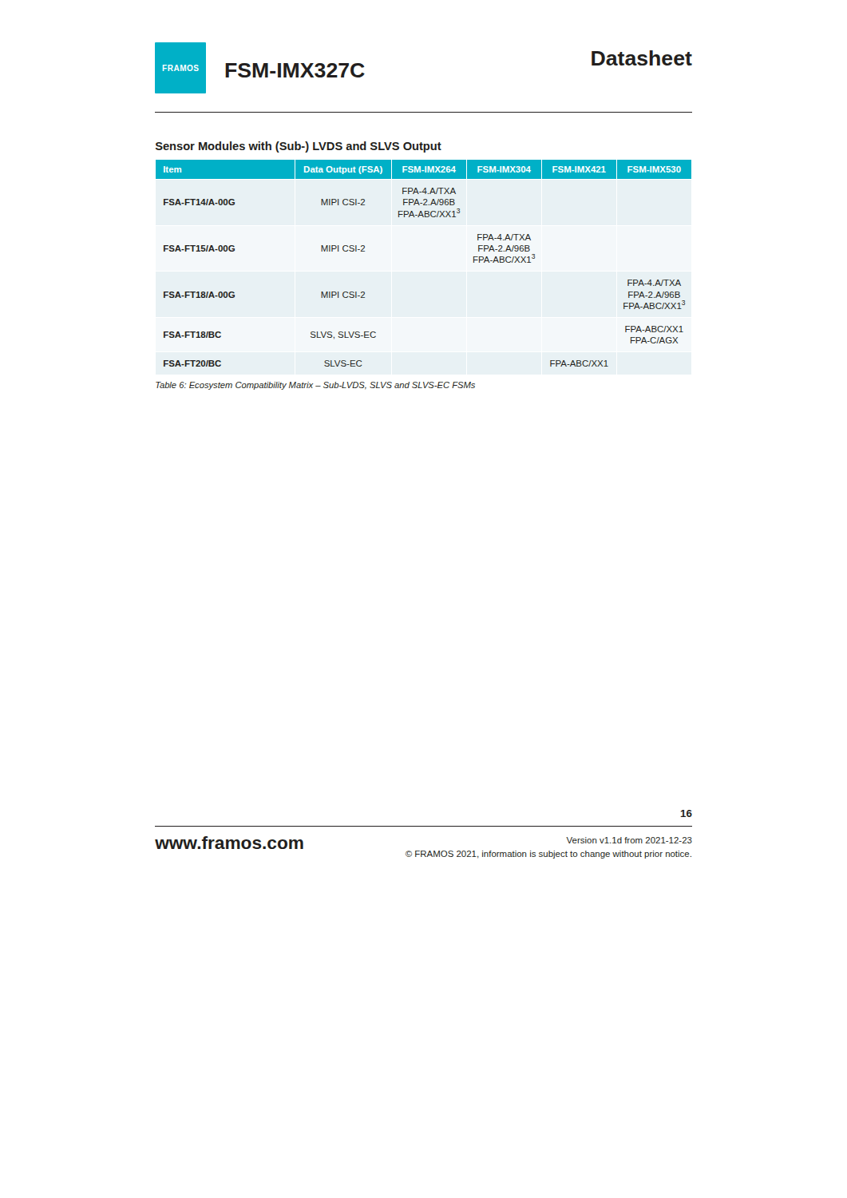FRAMOS
FSM-IMX327C
Datasheet
Sensor Modules with (Sub-) LVDS and SLVS Output
| Item | Data Output (FSA) | FSM-IMX264 | FSM-IMX304 | FSM-IMX421 | FSM-IMX530 |
| --- | --- | --- | --- | --- | --- |
| FSA-FT14/A-00G | MIPI CSI-2 | FPA-4.A/TXA FPA-2.A/96B FPA-ABC/XX1 3 | | | |
| FSA-FT15/A-00G | MIPI CSI-2 | | FPA-4.A/TXA FPA-2.A/96B FPA-ABC/XX1 3 | | |
| FSA-FT18/A-00G | MIPI CSI-2 | | | | FPA-4.A/TXA FPA-2.A/96B FPA-ABC/XX1 3 |
| FSA-FT18/BC | SLVS, SLVS-EC | | | | FPA-ABC/XX1 FPA-C/AGX |
| FSA-FT20/BC | SLVS-EC | | | FPA-ABC/XX1 | |
Table 6: Ecosystem Compatibility Matrix – Sub-LVDS, SLVS and SLVS-EC FSMs
16
www.framos.com
Version v1.1d from 2021-12-23 © FRAMOS 2021, information is subject to change without prior notice.